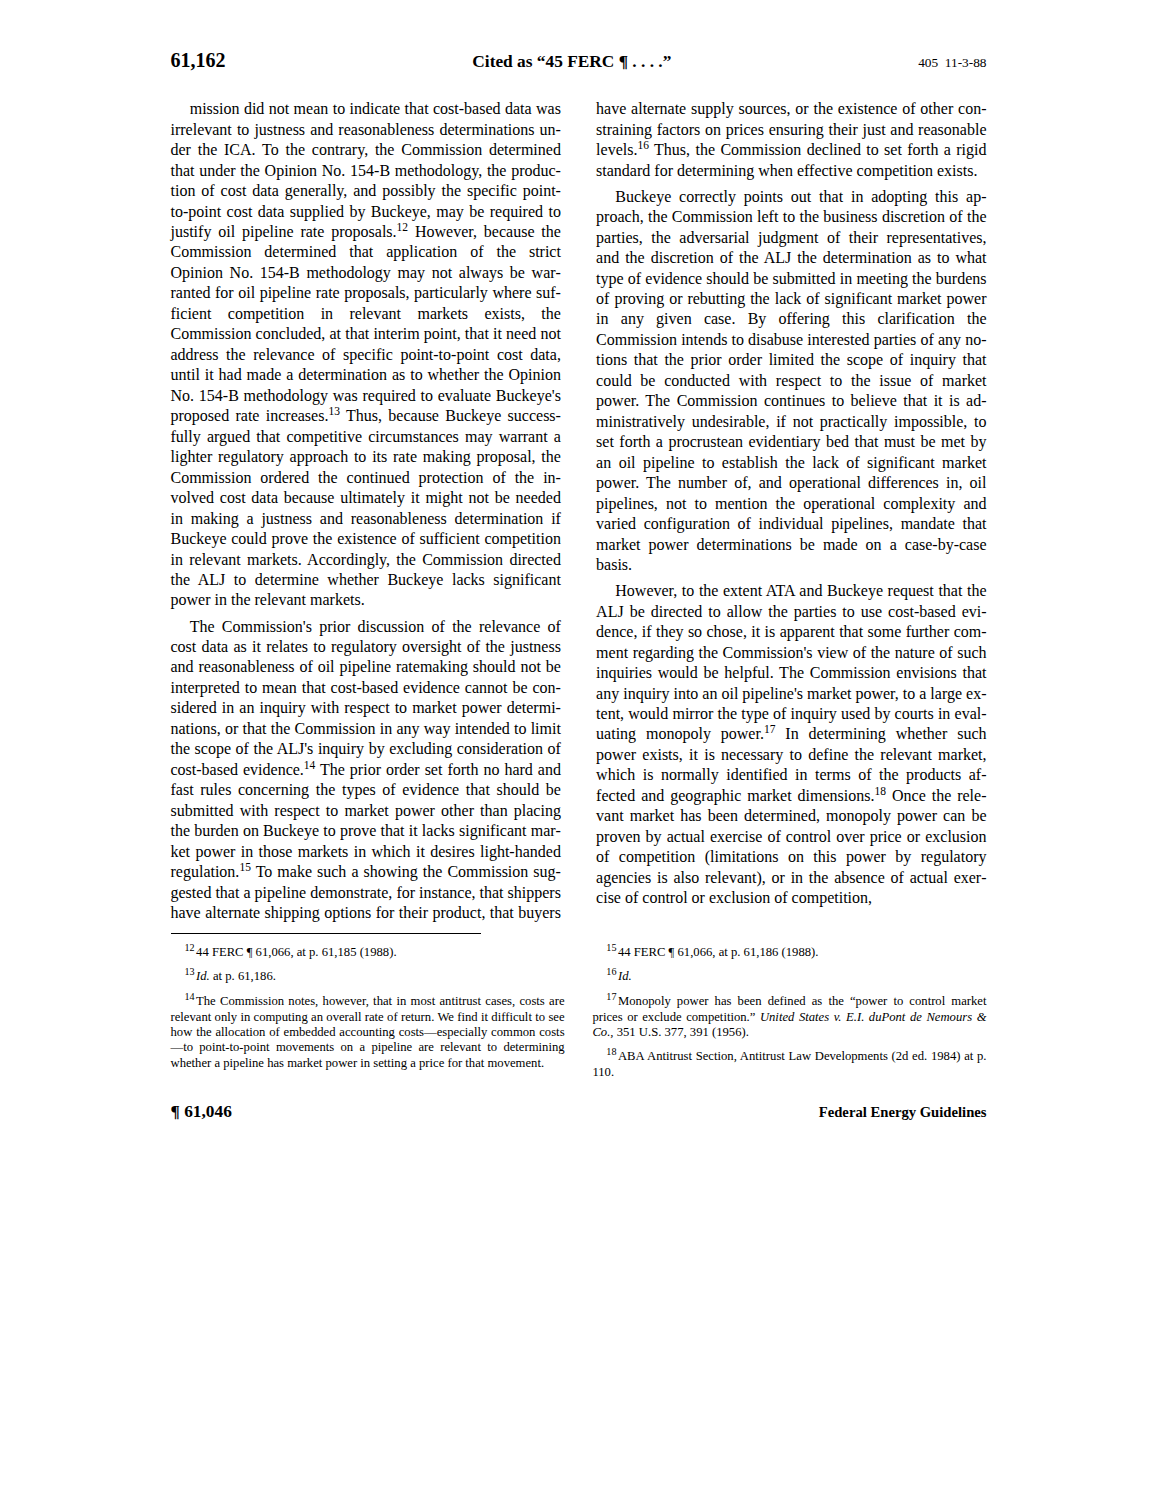61,162
Cited as “45 FERC ¶ . . . .”
405 11-3-88
mission did not mean to indicate that cost-based data was irrelevant to justness and reasonableness determinations under the ICA. To the contrary, the Commission determined that under the Opinion No. 154-B methodology, the production of cost data generally, and possibly the specific point-to-point cost data supplied by Buckeye, may be required to justify oil pipeline rate proposals.12 However, because the Commission determined that application of the strict Opinion No. 154-B methodology may not always be warranted for oil pipeline rate proposals, particularly where sufficient competition in relevant markets exists, the Commission concluded, at that interim point, that it need not address the relevance of specific point-to-point cost data, until it had made a determination as to whether the Opinion No. 154-B methodology was required to evaluate Buckeye's proposed rate increases.13 Thus, because Buckeye successfully argued that competitive circumstances may warrant a lighter regulatory approach to its rate making proposal, the Commission ordered the continued protection of the involved cost data because ultimately it might not be needed in making a justness and reasonableness determination if Buckeye could prove the existence of sufficient competition in relevant markets. Accordingly, the Commission directed the ALJ to determine whether Buckeye lacks significant power in the relevant markets.
The Commission's prior discussion of the relevance of cost data as it relates to regulatory oversight of the justness and reasonableness of oil pipeline ratemaking should not be interpreted to mean that cost-based evidence cannot be considered in an inquiry with respect to market power determinations, or that the Commission in any way intended to limit the scope of the ALJ's inquiry by excluding consideration of cost-based evidence.14 The prior order set forth no hard and fast rules concerning the types of evidence that should be submitted with respect to market power other than placing the burden on Buckeye to prove that it lacks significant market power in those markets in which it desires light-handed regulation.15 To make such a showing the Commission suggested that a pipeline demonstrate, for instance, that shippers have alternate shipping options for their product, that buyers have alternate supply sources, or the existence of other constraining factors on prices ensuring their just and reasonable levels.16 Thus, the Commission declined to set forth a rigid standard for determining when effective competition exists.
Buckeye correctly points out that in adopting this approach, the Commission left to the business discretion of the parties, the adversarial judgment of their representatives, and the discretion of the ALJ the determination as to what type of evidence should be submitted in meeting the burdens of proving or rebutting the lack of significant market power in any given case. By offering this clarification the Commission intends to disabuse interested parties of any notions that the prior order limited the scope of inquiry that could be conducted with respect to the issue of market power. The Commission continues to believe that it is administratively undesirable, if not practically impossible, to set forth a procrustean evidentiary bed that must be met by an oil pipeline to establish the lack of significant market power. The number of, and operational differences in, oil pipelines, not to mention the operational complexity and varied configuration of individual pipelines, mandate that market power determinations be made on a case-by-case basis.
However, to the extent ATA and Buckeye request that the ALJ be directed to allow the parties to use cost-based evidence, if they so chose, it is apparent that some further comment regarding the Commission's view of the nature of such inquiries would be helpful. The Commission envisions that any inquiry into an oil pipeline's market power, to a large extent, would mirror the type of inquiry used by courts in evaluating monopoly power.17 In determining whether such power exists, it is necessary to define the relevant market, which is normally identified in terms of the products affected and geographic market dimensions.18 Once the relevant market has been determined, monopoly power can be proven by actual exercise of control over price or exclusion of competition (limitations on this power by regulatory agencies is also relevant), or in the absence of actual exercise of control or exclusion of competition,
1244 FERC ¶ 61,066, at p. 61,185 (1988).
13 Id. at p. 61,186.
14 The Commission notes, however, that in most antitrust cases, costs are relevant only in computing an overall rate of return. We find it difficult to see how the allocation of embedded accounting costs—especially common costs—to point-to-point movements on a pipeline are relevant to determining whether a pipeline has market power in setting a price for that movement.
1544 FERC ¶ 61,066, at p. 61,186 (1988).
16 Id.
17 Monopoly power has been defined as the “power to control market prices or exclude competition.” United States v. E.I. duPont de Nemours & Co., 351 U.S. 377, 391 (1956).
18 ABA Antitrust Section, Antitrust Law Developments (2d ed. 1984) at p. 110.
¶ 61,046
Federal Energy Guidelines